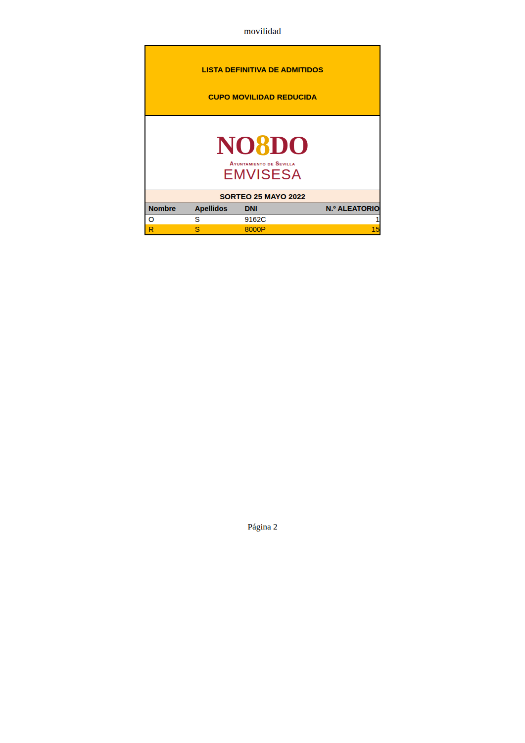movilidad
| LISTA DEFINITIVA DE ADMITIDOS CUPO MOVILIDAD REDUCIDA |
| NO 8 DO Ayuntamiento de Sevilla EMVISESA |
| SORTEO 25 MAYO 2022 |
| Nombre | Apellidos | DNI | N.º ALEATORIO |
| O | S | 9162C | 1 |
| R | S | 8000P | 15 |
Página 2